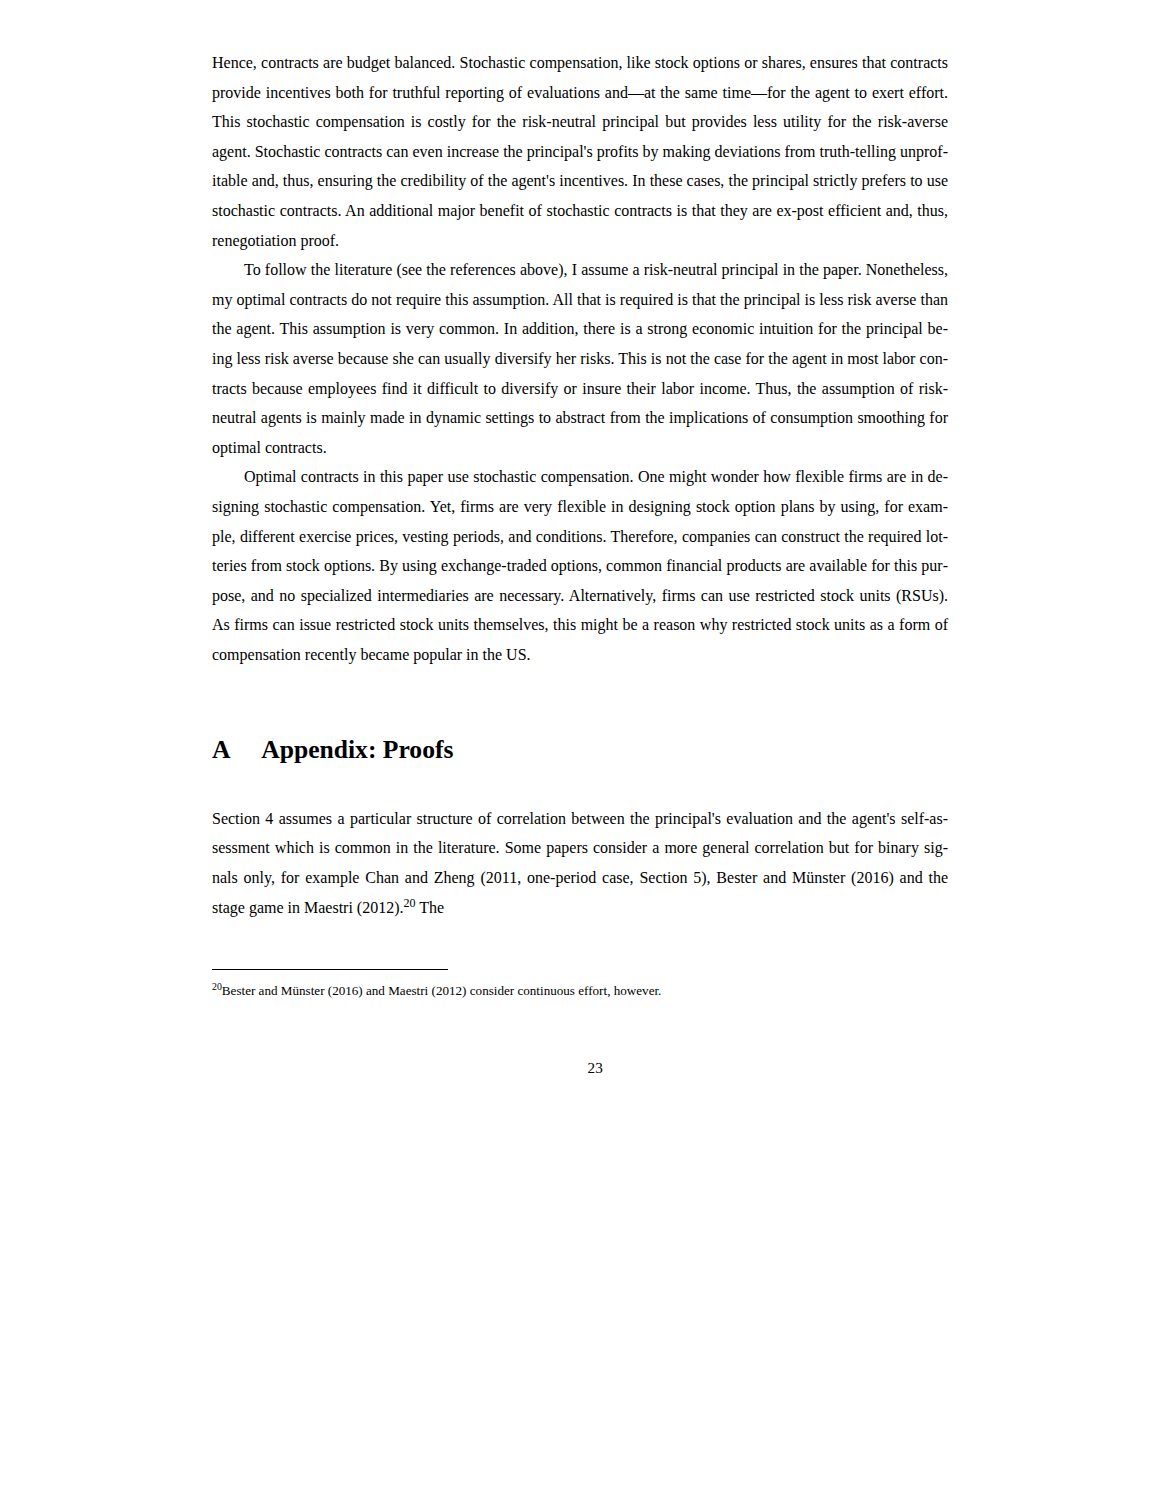Hence, contracts are budget balanced. Stochastic compensation, like stock options or shares, ensures that contracts provide incentives both for truthful reporting of evaluations and—at the same time—for the agent to exert effort. This stochastic compensation is costly for the risk-neutral principal but provides less utility for the risk-averse agent. Stochastic contracts can even increase the principal's profits by making deviations from truth-telling unprofitable and, thus, ensuring the credibility of the agent's incentives. In these cases, the principal strictly prefers to use stochastic contracts. An additional major benefit of stochastic contracts is that they are ex-post efficient and, thus, renegotiation proof.
To follow the literature (see the references above), I assume a risk-neutral principal in the paper. Nonetheless, my optimal contracts do not require this assumption. All that is required is that the principal is less risk averse than the agent. This assumption is very common. In addition, there is a strong economic intuition for the principal being less risk averse because she can usually diversify her risks. This is not the case for the agent in most labor contracts because employees find it difficult to diversify or insure their labor income. Thus, the assumption of risk-neutral agents is mainly made in dynamic settings to abstract from the implications of consumption smoothing for optimal contracts.
Optimal contracts in this paper use stochastic compensation. One might wonder how flexible firms are in designing stochastic compensation. Yet, firms are very flexible in designing stock option plans by using, for example, different exercise prices, vesting periods, and conditions. Therefore, companies can construct the required lotteries from stock options. By using exchange-traded options, common financial products are available for this purpose, and no specialized intermediaries are necessary. Alternatively, firms can use restricted stock units (RSUs). As firms can issue restricted stock units themselves, this might be a reason why restricted stock units as a form of compensation recently became popular in the US.
AAppendix: Proofs
Section 4 assumes a particular structure of correlation between the principal's evaluation and the agent's self-assessment which is common in the literature. Some papers consider a more general correlation but for binary signals only, for example Chan and Zheng (2011, one-period case, Section 5), Bester and Münster (2016) and the stage game in Maestri (2012).20 The
20Bester and Münster (2016) and Maestri (2012) consider continuous effort, however.
23